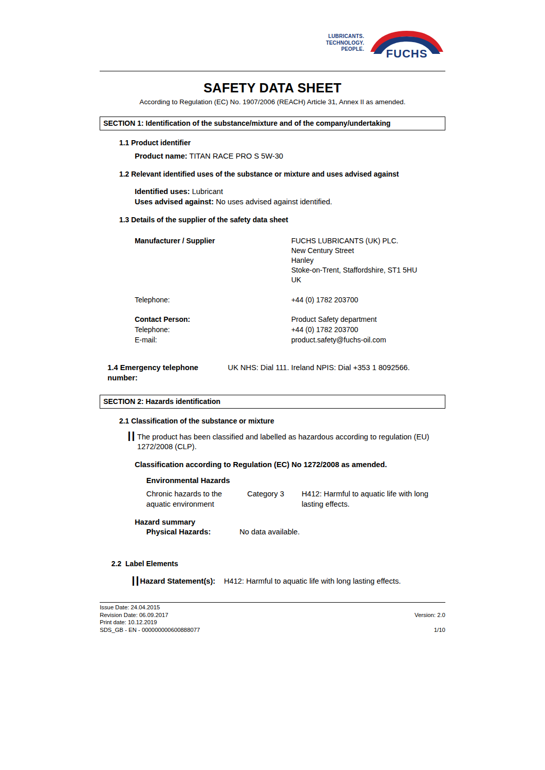LUBRICANTS.
TECHNOLOGY.
PEOPLE.
FUCHS
SAFETY DATA SHEET
According to Regulation (EC) No. 1907/2006 (REACH) Article 31, Annex II as amended.
SECTION 1: Identification of the substance/mixture and of the company/undertaking
1.1 Product identifier
Product name: TITAN RACE PRO S 5W-30
1.2 Relevant identified uses of the substance or mixture and uses advised against
Identified uses: Lubricant
Uses advised against: No uses advised against identified.
1.3 Details of the supplier of the safety data sheet
| Manufacturer / Supplier | FUCHS LUBRICANTS (UK) PLC. New Century Street Hanley Stoke-on-Trent, Staffordshire, ST1 5HU UK |
| Telephone: | +44 (0) 1782 203700 |
| Contact Person: | Product Safety department |
| Telephone: | +44 (0) 1782 203700 |
| E-mail: | product.safety@fuchs-oil.com |
1.4 Emergency telephone number:
UK NHS: Dial 111. Ireland NPIS: Dial +353 1 8092566.
SECTION 2: Hazards identification
2.1 Classification of the substance or mixture
┃┃ The product has been classified and labelled as hazardous according to regulation (EU) 1272/2008 (CLP).
Classification according to Regulation (EC) No 1272/2008 as amended.
Environmental Hazards
Chronic hazards to the aquatic environment
Category 3
H412: Harmful to aquatic life with long lasting effects.
Hazard summary
Physical Hazards:
No data available.
2.2 Label Elements
┃┃Hazard Statement(s):
H412: Harmful to aquatic life with long lasting effects.
Issue Date: 24.04.2015
Revision Date: 06.09.2017
Print date: 10.12.2019
SDS_GB - EN - 000000000600888077
Version: 2.0
1/10